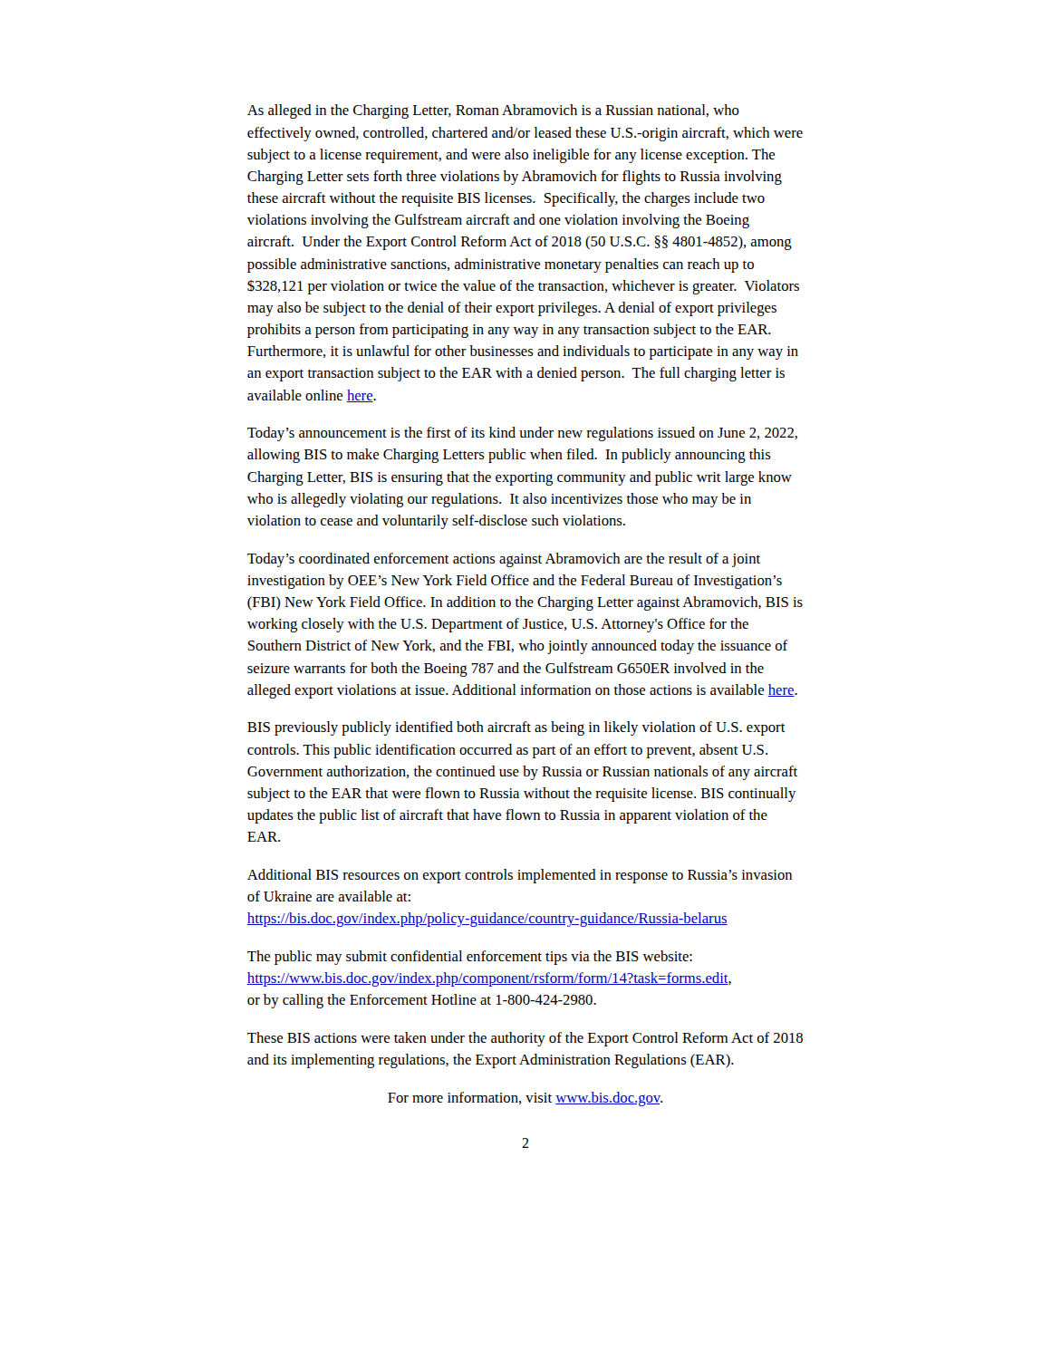As alleged in the Charging Letter, Roman Abramovich is a Russian national, who effectively owned, controlled, chartered and/or leased these U.S.-origin aircraft, which were subject to a license requirement, and were also ineligible for any license exception. The Charging Letter sets forth three violations by Abramovich for flights to Russia involving these aircraft without the requisite BIS licenses. Specifically, the charges include two violations involving the Gulfstream aircraft and one violation involving the Boeing aircraft. Under the Export Control Reform Act of 2018 (50 U.S.C. §§ 4801-4852), among possible administrative sanctions, administrative monetary penalties can reach up to $328,121 per violation or twice the value of the transaction, whichever is greater. Violators may also be subject to the denial of their export privileges. A denial of export privileges prohibits a person from participating in any way in any transaction subject to the EAR. Furthermore, it is unlawful for other businesses and individuals to participate in any way in an export transaction subject to the EAR with a denied person. The full charging letter is available online here.
Today’s announcement is the first of its kind under new regulations issued on June 2, 2022, allowing BIS to make Charging Letters public when filed. In publicly announcing this Charging Letter, BIS is ensuring that the exporting community and public writ large know who is allegedly violating our regulations. It also incentivizes those who may be in violation to cease and voluntarily self-disclose such violations.
Today’s coordinated enforcement actions against Abramovich are the result of a joint investigation by OEE’s New York Field Office and the Federal Bureau of Investigation’s (FBI) New York Field Office. In addition to the Charging Letter against Abramovich, BIS is working closely with the U.S. Department of Justice, U.S. Attorney's Office for the Southern District of New York, and the FBI, who jointly announced today the issuance of seizure warrants for both the Boeing 787 and the Gulfstream G650ER involved in the alleged export violations at issue. Additional information on those actions is available here.
BIS previously publicly identified both aircraft as being in likely violation of U.S. export controls. This public identification occurred as part of an effort to prevent, absent U.S. Government authorization, the continued use by Russia or Russian nationals of any aircraft subject to the EAR that were flown to Russia without the requisite license. BIS continually updates the public list of aircraft that have flown to Russia in apparent violation of the EAR.
Additional BIS resources on export controls implemented in response to Russia’s invasion of Ukraine are available at:
https://bis.doc.gov/index.php/policy-guidance/country-guidance/Russia-belarus
The public may submit confidential enforcement tips via the BIS website:
https://www.bis.doc.gov/index.php/component/rsform/form/14?task=forms.edit,
or by calling the Enforcement Hotline at 1-800-424-2980.
These BIS actions were taken under the authority of the Export Control Reform Act of 2018 and its implementing regulations, the Export Administration Regulations (EAR).
For more information, visit www.bis.doc.gov.
2